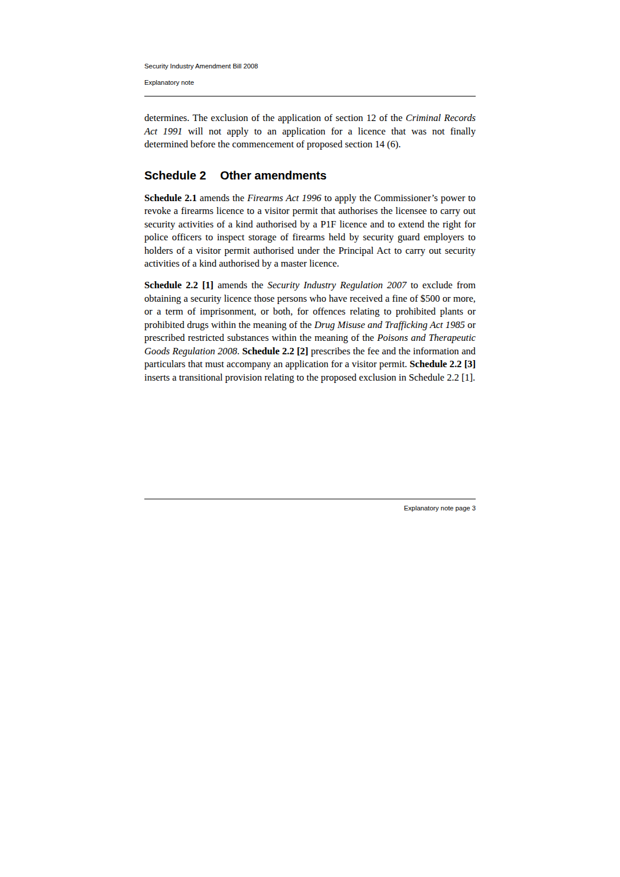Security Industry Amendment Bill 2008
Explanatory note
determines. The exclusion of the application of section 12 of the Criminal Records Act 1991 will not apply to an application for a licence that was not finally determined before the commencement of proposed section 14 (6).
Schedule 2 Other amendments
Schedule 2.1 amends the Firearms Act 1996 to apply the Commissioner’s power to revoke a firearms licence to a visitor permit that authorises the licensee to carry out security activities of a kind authorised by a P1F licence and to extend the right for police officers to inspect storage of firearms held by security guard employers to holders of a visitor permit authorised under the Principal Act to carry out security activities of a kind authorised by a master licence.
Schedule 2.2 [1] amends the Security Industry Regulation 2007 to exclude from obtaining a security licence those persons who have received a fine of $500 or more, or a term of imprisonment, or both, for offences relating to prohibited plants or prohibited drugs within the meaning of the Drug Misuse and Trafficking Act 1985 or prescribed restricted substances within the meaning of the Poisons and Therapeutic Goods Regulation 2008. Schedule 2.2 [2] prescribes the fee and the information and particulars that must accompany an application for a visitor permit. Schedule 2.2 [3] inserts a transitional provision relating to the proposed exclusion in Schedule 2.2 [1].
Explanatory note page 3